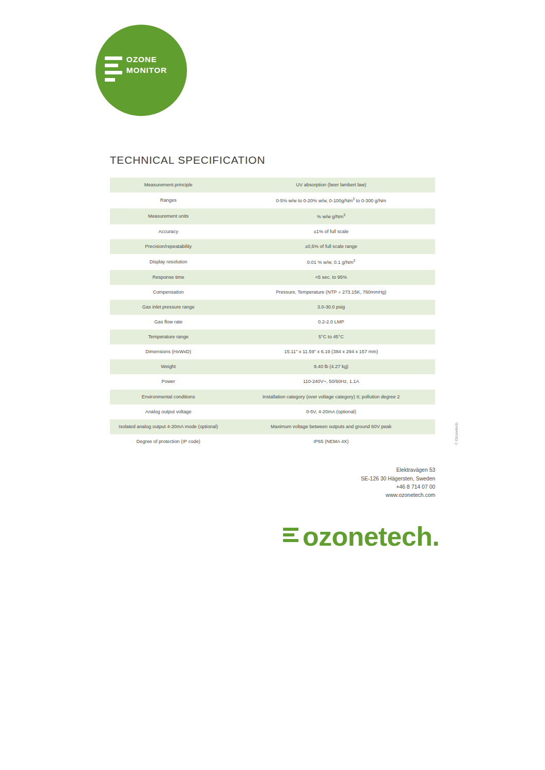OZONE
MONITOR
TECHNICAL SPECIFICATION
| Measurement principle | UV absorption (beer lambert law) |
| Ranges | 0-5% w/w to 0-20% w/w, 0-100g/Nm 3 to 0-300 g/Nm |
| Measurement units | % w/w g/Nm 3 |
| Accuracy | ±1% of full scale |
| Precision/repeatability | ±0,5% of full scale range |
| Display resolution | 0.01 % w/w, 0.1 g/Nm 3 |
| Response time | <5 sec. to 95% |
| Compensation | Pressure, Temperature (NTP = 273.15K, 760mmHg) |
| Gas inlet pressure range | 3.0-30.0 psig |
| Gas flow rate | 0.2-2.0 LMP |
| Temperature range | 5°C to 45°C |
| Dimensions (HxWxD) | 15.11" x 11.59" x 6.19 (384 x 294 x 157 mm) |
| Weight | 9.40 lb (4.27 kg) |
| Power | 110-240V~, 50/60Hz, 1.1A |
| Environmental conditions | Installation category (over voltage category) II; pollution degree 2 |
| Analog output voltage | 0-5V, 4-20mA (optional) |
| Isolated analog output 4-20mA mode (optional) | Maximum voltage between outputs and ground 60V peak |
| Degree of protection (IP code) | IP65 (NEMA 4X) |
© Ozonetech
Elektravägen 53
SE-126 30 Hägersten, Sweden
+46 8 714 07 00
www.ozonetech.com
ozonetech.